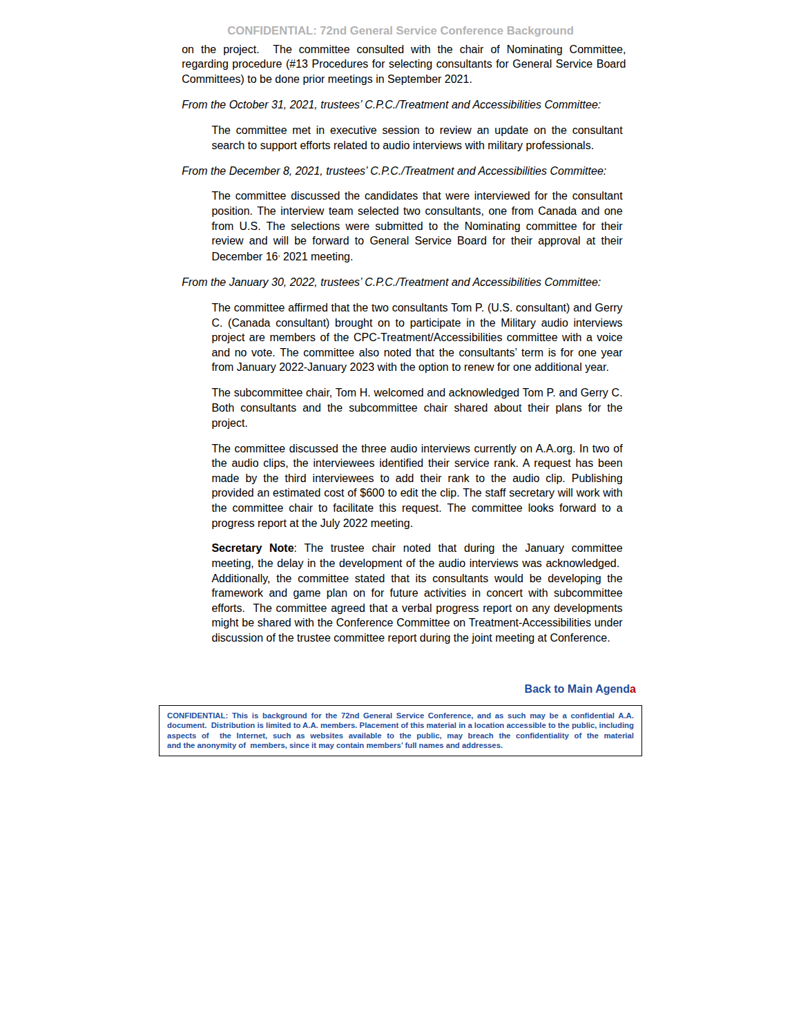CONFIDENTIAL: 72nd General Service Conference Background
on the project. The committee consulted with the chair of Nominating Committee, regarding procedure (#13 Procedures for selecting consultants for General Service Board Committees) to be done prior meetings in September 2021.
From the October 31, 2021, trustees’ C.P.C./Treatment and Accessibilities Committee:
The committee met in executive session to review an update on the consultant search to support efforts related to audio interviews with military professionals.
From the December 8, 2021, trustees’ C.P.C./Treatment and Accessibilities Committee:
The committee discussed the candidates that were interviewed for the consultant position. The interview team selected two consultants, one from Canada and one from U.S. The selections were submitted to the Nominating committee for their review and will be forward to General Service Board for their approval at their December 16, 2021 meeting.
From the January 30, 2022, trustees’ C.P.C./Treatment and Accessibilities Committee:
The committee affirmed that the two consultants Tom P. (U.S. consultant) and Gerry C. (Canada consultant) brought on to participate in the Military audio interviews project are members of the CPC-Treatment/Accessibilities committee with a voice and no vote. The committee also noted that the consultants’ term is for one year from January 2022-January 2023 with the option to renew for one additional year.
The subcommittee chair, Tom H. welcomed and acknowledged Tom P. and Gerry C. Both consultants and the subcommittee chair shared about their plans for the project.
The committee discussed the three audio interviews currently on A.A.org. In two of the audio clips, the interviewees identified their service rank. A request has been made by the third interviewees to add their rank to the audio clip. Publishing provided an estimated cost of $600 to edit the clip. The staff secretary will work with the committee chair to facilitate this request. The committee looks forward to a progress report at the July 2022 meeting.
Secretary Note: The trustee chair noted that during the January committee meeting, the delay in the development of the audio interviews was acknowledged. Additionally, the committee stated that its consultants would be developing the framework and game plan on for future activities in concert with subcommittee efforts. The committee agreed that a verbal progress report on any developments might be shared with the Conference Committee on Treatment-Accessibilities under discussion of the trustee committee report during the joint meeting at Conference.
Back to Main Agenda
CONFIDENTIAL: This is background for the 72nd General Service Conference, and as such may be a confidential A.A. document. Distribution is limited to A.A. members. Placement of this material in a location accessible to the public, including aspects of the Internet, such as websites available to the public, may breach the confidentiality of the material and the anonymity of members, since it may contain members’ full names and addresses.